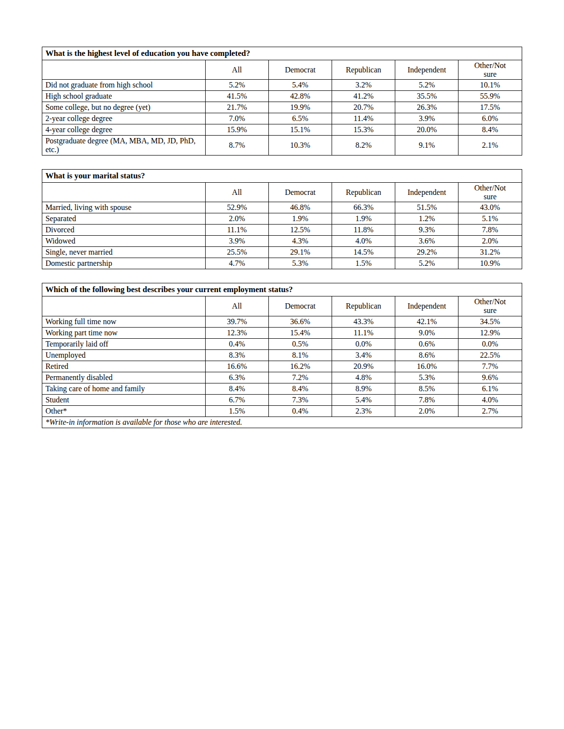What is the highest level of education you have completed?
| | All | Democrat | Republican | Independent | Other/Not sure |
| --- | --- | --- | --- | --- | --- |
| Did not graduate from high school | 5.2% | 5.4% | 3.2% | 5.2% | 10.1% |
| High school graduate | 41.5% | 42.8% | 41.2% | 35.5% | 55.9% |
| Some college, but no degree (yet) | 21.7% | 19.9% | 20.7% | 26.3% | 17.5% |
| 2-year college degree | 7.0% | 6.5% | 11.4% | 3.9% | 6.0% |
| 4-year college degree | 15.9% | 15.1% | 15.3% | 20.0% | 8.4% |
| Postgraduate degree (MA, MBA, MD, JD, PhD, etc.) | 8.7% | 10.3% | 8.2% | 9.1% | 2.1% |
What is your marital status?
| | All | Democrat | Republican | Independent | Other/Not sure |
| --- | --- | --- | --- | --- | --- |
| Married, living with spouse | 52.9% | 46.8% | 66.3% | 51.5% | 43.0% |
| Separated | 2.0% | 1.9% | 1.9% | 1.2% | 5.1% |
| Divorced | 11.1% | 12.5% | 11.8% | 9.3% | 7.8% |
| Widowed | 3.9% | 4.3% | 4.0% | 3.6% | 2.0% |
| Single, never married | 25.5% | 29.1% | 14.5% | 29.2% | 31.2% |
| Domestic partnership | 4.7% | 5.3% | 1.5% | 5.2% | 10.9% |
Which of the following best describes your current employment status?
| | All | Democrat | Republican | Independent | Other/Not sure |
| --- | --- | --- | --- | --- | --- |
| Working full time now | 39.7% | 36.6% | 43.3% | 42.1% | 34.5% |
| Working part time now | 12.3% | 15.4% | 11.1% | 9.0% | 12.9% |
| Temporarily laid off | 0.4% | 0.5% | 0.0% | 0.6% | 0.0% |
| Unemployed | 8.3% | 8.1% | 3.4% | 8.6% | 22.5% |
| Retired | 16.6% | 16.2% | 20.9% | 16.0% | 7.7% |
| Permanently disabled | 6.3% | 7.2% | 4.8% | 5.3% | 9.6% |
| Taking care of home and family | 8.4% | 8.4% | 8.9% | 8.5% | 6.1% |
| Student | 6.7% | 7.3% | 5.4% | 7.8% | 4.0% |
| Other* | 1.5% | 0.4% | 2.3% | 2.0% | 2.7% |
| *Write-in information is available for those who are interested. |